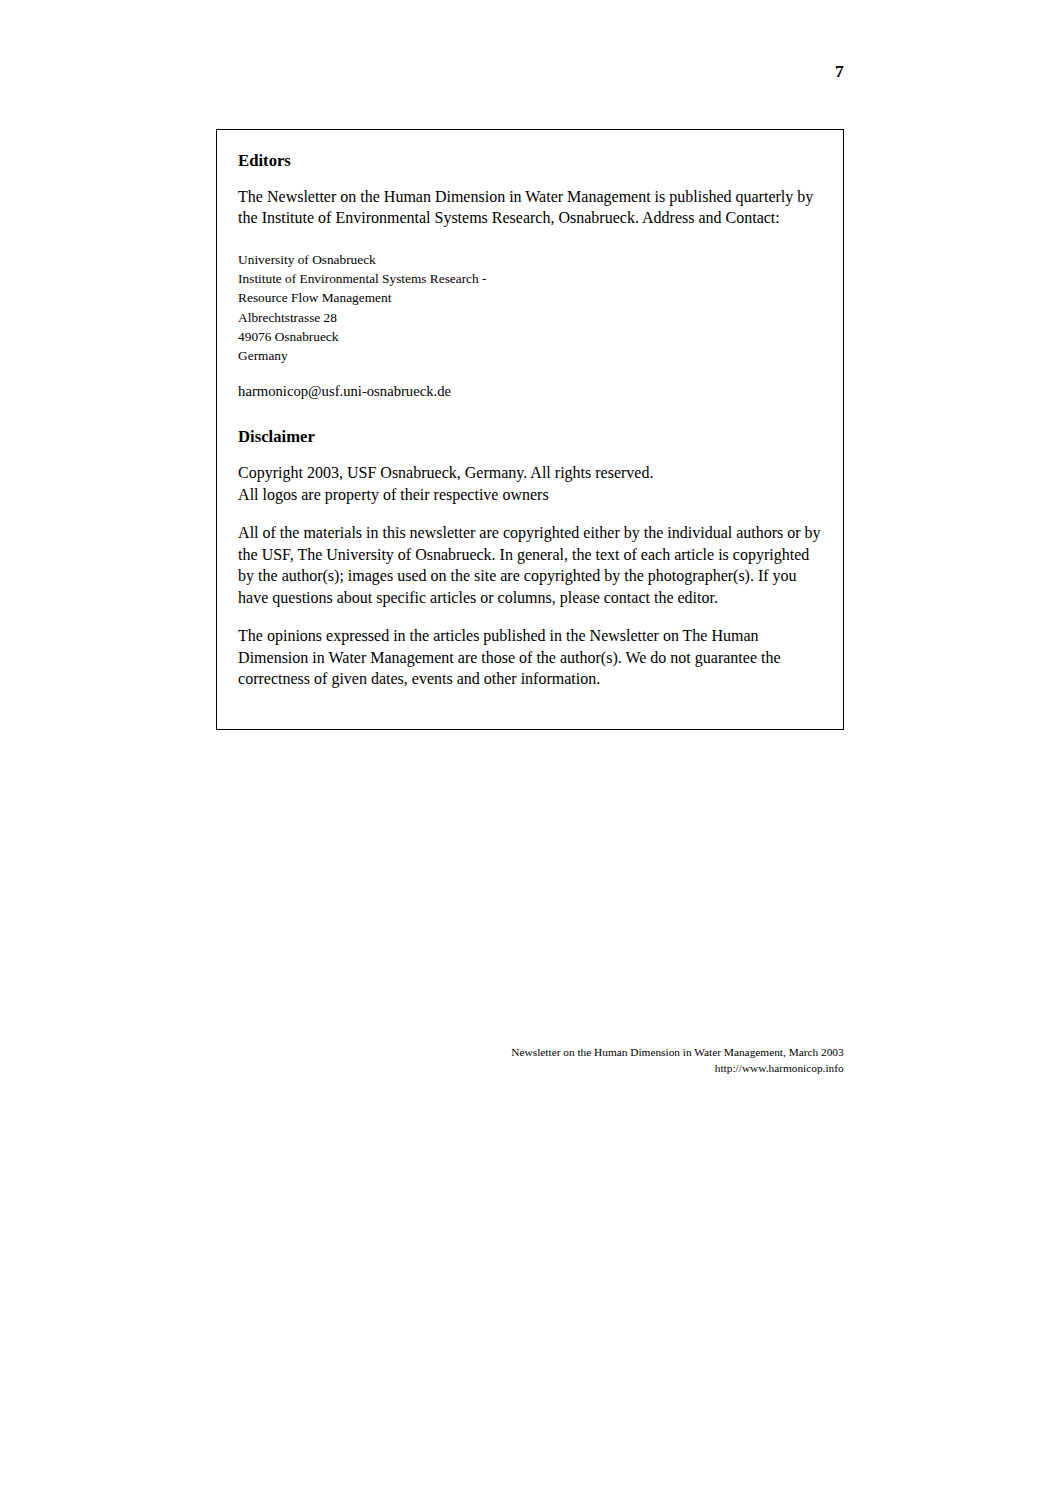7
Editors
The Newsletter on the Human Dimension in Water Management is published quarterly by the Institute of Environmental Systems Research, Osnabrueck. Address and Contact:
University of Osnabrueck
Institute of Environmental Systems Research -
Resource Flow Management
Albrechtstrasse 28
49076 Osnabrueck
Germany
harmonicop@usf.uni-osnabrueck.de
Disclaimer
Copyright 2003, USF Osnabrueck, Germany. All rights reserved.
All logos are property of their respective owners
All of the materials in this newsletter are copyrighted either by the individual authors or by the USF, The University of Osnabrueck. In general, the text of each article is copyrighted by the author(s); images used on the site are copyrighted by the photographer(s). If you have questions about specific articles or columns, please contact the editor.
The opinions expressed in the articles published in the Newsletter on The Human Dimension in Water Management are those of the author(s). We do not guarantee the correctness of given dates, events and other information.
Newsletter on the Human Dimension in Water Management, March 2003
http://www.harmonicop.info